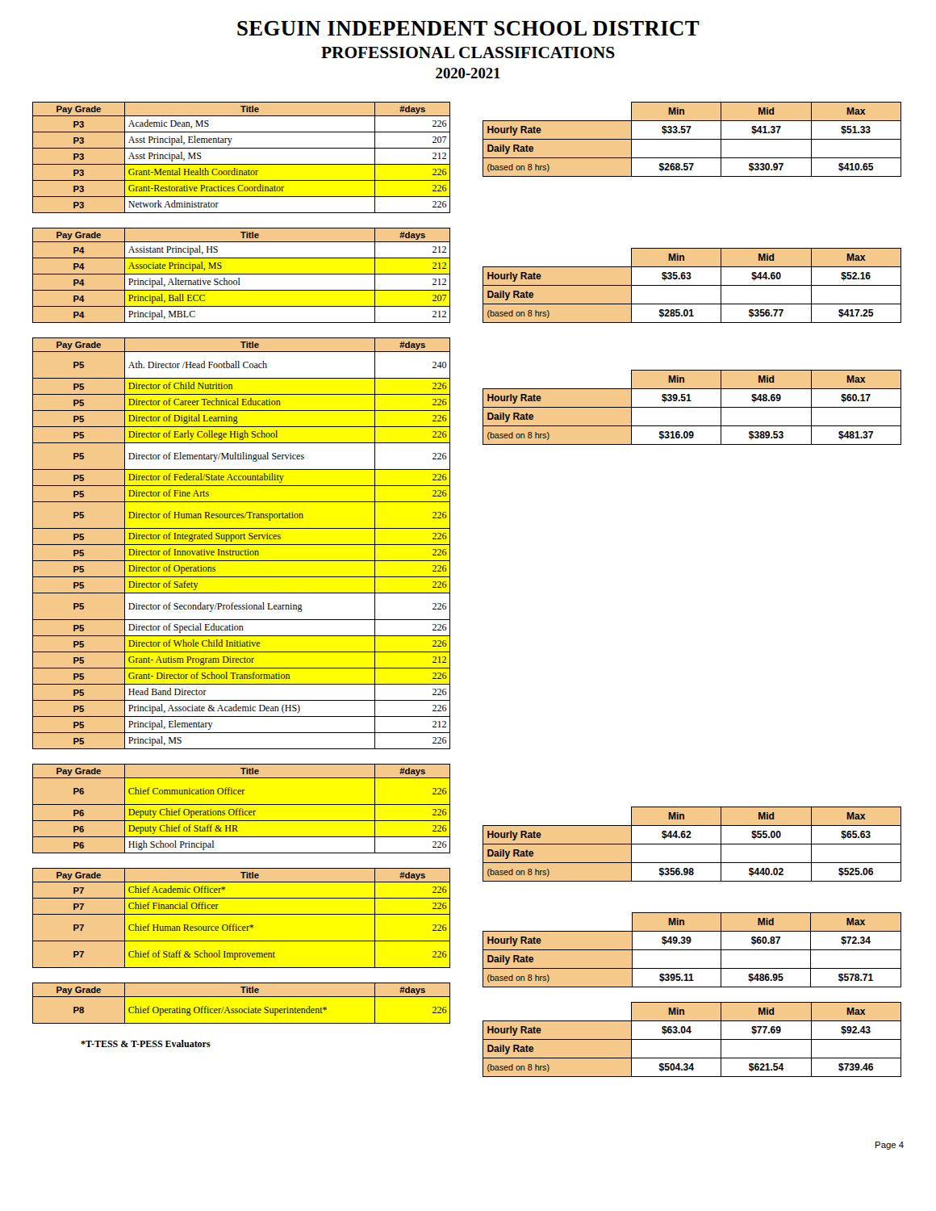SEGUIN INDEPENDENT SCHOOL DISTRICT
PROFESSIONAL CLASSIFICATIONS
2020-2021
| Pay Grade | Title | #days |
| --- | --- | --- |
| P3 | Academic Dean, MS | 226 |
| P3 | Asst Principal, Elementary | 207 |
| P3 | Asst Principal, MS | 212 |
| P3 | Grant-Mental Health Coordinator | 226 |
| P3 | Grant-Restorative Practices Coordinator | 226 |
| P3 | Network Administrator | 226 |
| Pay Grade | Title | #days |
| --- | --- | --- |
| P4 | Assistant Principal, HS | 212 |
| P4 | Associate Principal, MS | 212 |
| P4 | Principal, Alternative School | 212 |
| P4 | Principal, Ball ECC | 207 |
| P4 | Principal, MBLC | 212 |
| Pay Grade | Title | #days |
| --- | --- | --- |
| P5 | Ath. Director /Head Football Coach | 240 |
| P5 | Director of Child Nutrition | 226 |
| P5 | Director of Career Technical Education | 226 |
| P5 | Director of Digital Learning | 226 |
| P5 | Director of Early College High School | 226 |
| P5 | Director of Elementary/Multilingual Services | 226 |
| P5 | Director of Federal/State Accountability | 226 |
| P5 | Director of Fine Arts | 226 |
| P5 | Director of Human Resources/Transportation | 226 |
| P5 | Director of Integrated Support Services | 226 |
| P5 | Director of Innovative Instruction | 226 |
| P5 | Director of Operations | 226 |
| P5 | Director of Safety | 226 |
| P5 | Director of Secondary/Professional Learning | 226 |
| P5 | Director of Special Education | 226 |
| P5 | Director of Whole Child Initiative | 226 |
| P5 | Grant- Autism Program Director | 212 |
| P5 | Grant- Director of School Transformation | 226 |
| P5 | Head Band Director | 226 |
| P5 | Principal, Associate & Academic Dean (HS) | 226 |
| P5 | Principal, Elementary | 212 |
| P5 | Principal, MS | 226 |
| Pay Grade | Title | #days |
| --- | --- | --- |
| P6 | Chief Communication Officer | 226 |
| P6 | Deputy Chief Operations Officer | 226 |
| P6 | Deputy Chief of Staff & HR | 226 |
| P6 | High School Principal | 226 |
| Pay Grade | Title | #days |
| --- | --- | --- |
| P7 | Chief Academic Officer* | 226 |
| P7 | Chief Financial Officer | 226 |
| P7 | Chief Human Resource Officer* | 226 |
| P7 | Chief of Staff & School Improvement | 226 |
| Pay Grade | Title | #days |
| --- | --- | --- |
| P8 | Chief Operating Officer/Associate Superintendent* | 226 |
*T-TESS & T-PESS Evaluators
| | Min | Mid | Max |
| Hourly Rate | $33.57 | $41.37 | $51.33 |
| Daily Rate | | | |
| (based on 8 hrs) | $268.57 | $330.97 | $410.65 |
| | Min | Mid | Max |
| Hourly Rate | $35.63 | $44.60 | $52.16 |
| Daily Rate | | | |
| (based on 8 hrs) | $285.01 | $356.77 | $417.25 |
| | Min | Mid | Max |
| Hourly Rate | $39.51 | $48.69 | $60.17 |
| Daily Rate | | | |
| (based on 8 hrs) | $316.09 | $389.53 | $481.37 |
| | Min | Mid | Max |
| Hourly Rate | $44.62 | $55.00 | $65.63 |
| Daily Rate | | | |
| (based on 8 hrs) | $356.98 | $440.02 | $525.06 |
| | Min | Mid | Max |
| Hourly Rate | $49.39 | $60.87 | $72.34 |
| Daily Rate | | | |
| (based on 8 hrs) | $395.11 | $486.95 | $578.71 |
| | Min | Mid | Max |
| Hourly Rate | $63.04 | $77.69 | $92.43 |
| Daily Rate | | | |
| (based on 8 hrs) | $504.34 | $621.54 | $739.46 |
Page 4